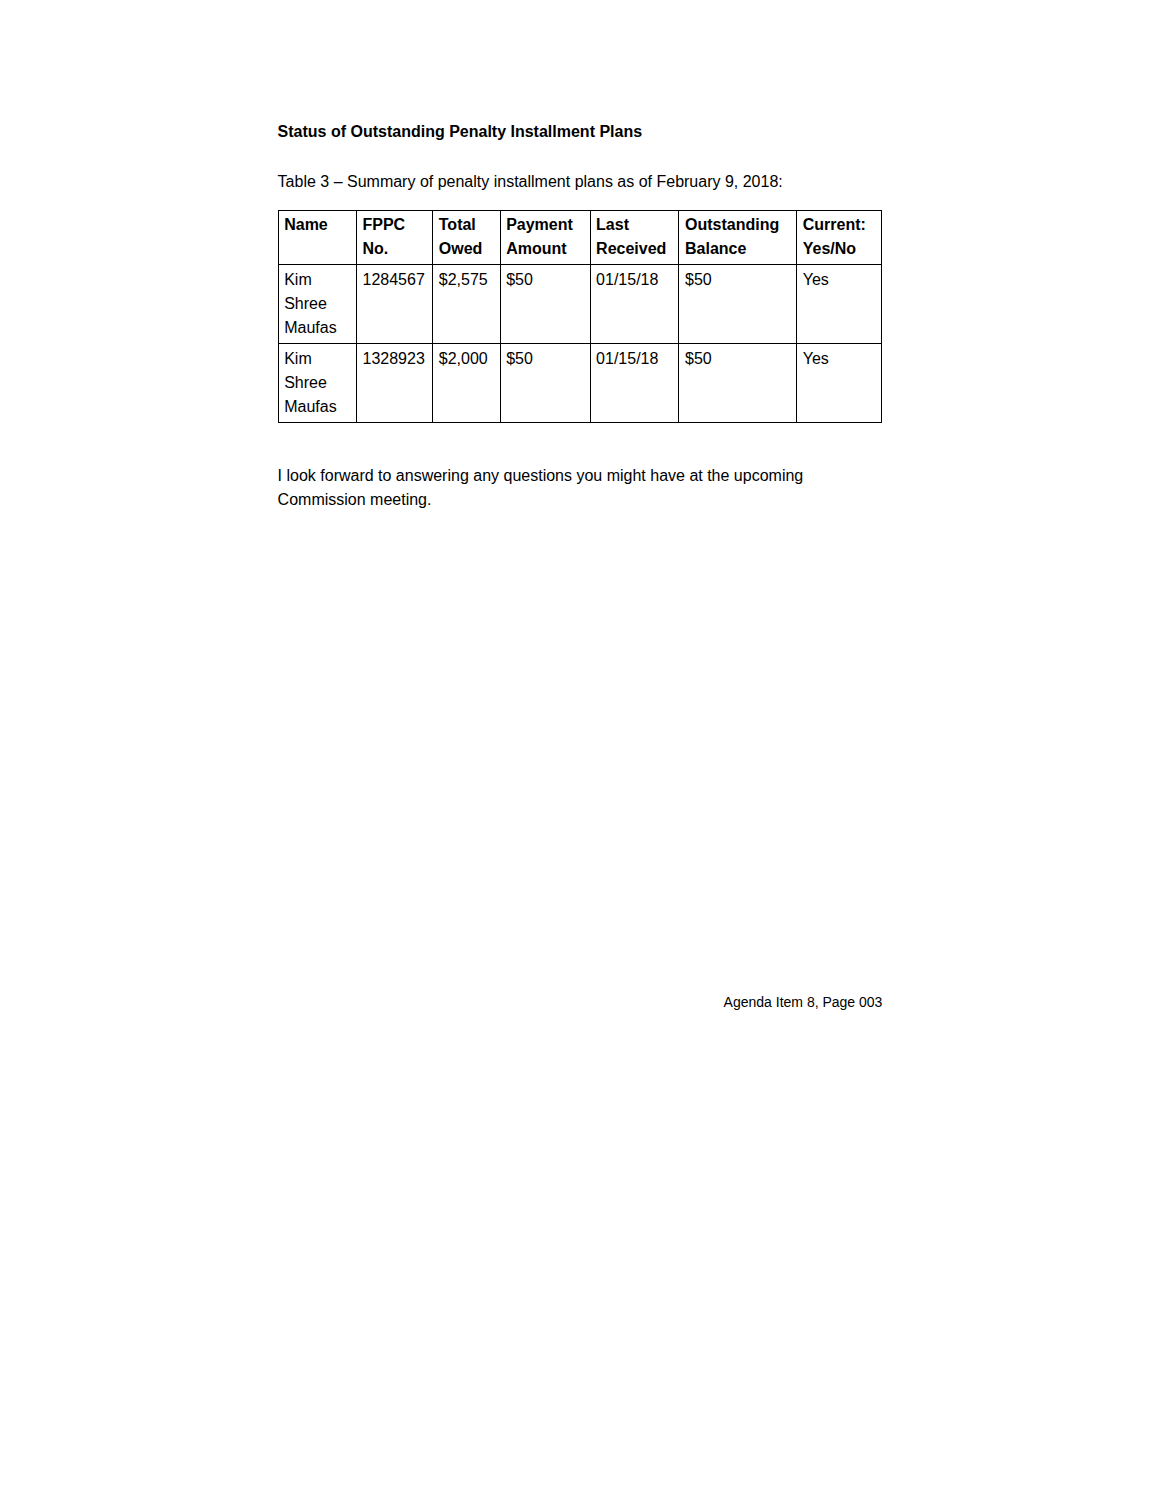Status of Outstanding Penalty Installment Plans
Table 3 – Summary of penalty installment plans as of February 9, 2018:
| Name | FPPC No. | Total Owed | Payment Amount | Last Received | Outstanding Balance | Current: Yes/No |
| --- | --- | --- | --- | --- | --- | --- |
| Kim Shree Maufas | 1284567 | $2,575 | $50 | 01/15/18 | $50 | Yes |
| Kim Shree Maufas | 1328923 | $2,000 | $50 | 01/15/18 | $50 | Yes |
I look forward to answering any questions you might have at the upcoming Commission meeting.
Agenda Item 8, Page 003